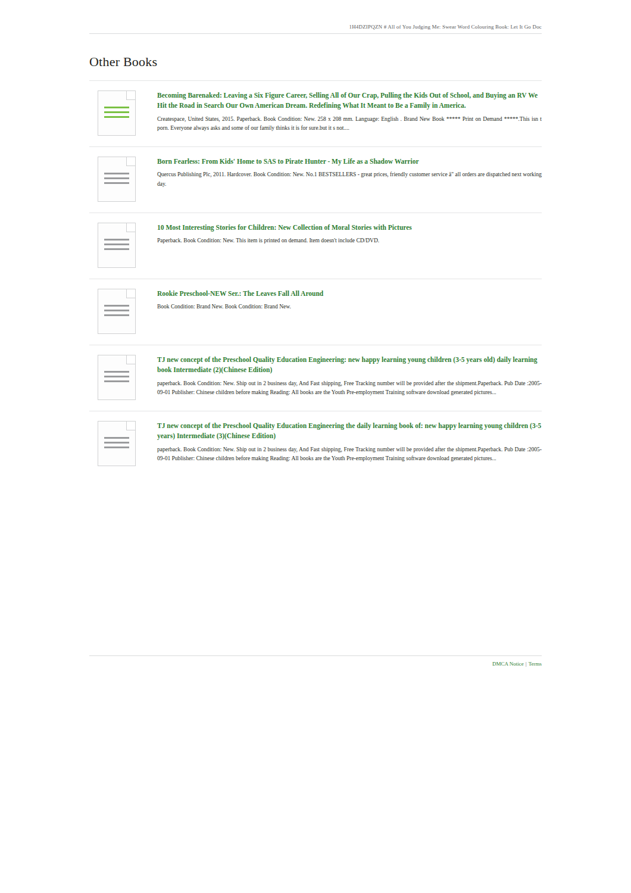1H4DZIPQZN # All of You Judging Me: Swear Word Colouring Book: Let It Go Doc
Other Books
Becoming Barenaked: Leaving a Six Figure Career, Selling All of Our Crap, Pulling the Kids Out of School, and Buying an RV We Hit the Road in Search Our Own American Dream. Redefining What It Meant to Be a Family in America.
Createspace, United States, 2015. Paperback. Book Condition: New. 258 x 208 mm. Language: English . Brand New Book ***** Print on Demand *****.This isn t porn. Everyone always asks and some of our family thinks it is for sure.but it s not....
Born Fearless: From Kids' Home to SAS to Pirate Hunter - My Life as a Shadow Warrior
Quercus Publishing Plc, 2011. Hardcover. Book Condition: New. No.1 BESTSELLERS - great prices, friendly customer service â" all orders are dispatched next working day.
10 Most Interesting Stories for Children: New Collection of Moral Stories with Pictures
Paperback. Book Condition: New. This item is printed on demand. Item doesn't include CD/DVD.
Rookie Preschool-NEW Ser.: The Leaves Fall All Around
Book Condition: Brand New. Book Condition: Brand New.
TJ new concept of the Preschool Quality Education Engineering: new happy learning young children (3-5 years old) daily learning book Intermediate (2)(Chinese Edition)
paperback. Book Condition: New. Ship out in 2 business day, And Fast shipping, Free Tracking number will be provided after the shipment.Paperback. Pub Date :2005-09-01 Publisher: Chinese children before making Reading: All books are the Youth Pre-employment Training software download generated pictures...
TJ new concept of the Preschool Quality Education Engineering the daily learning book of: new happy learning young children (3-5 years) Intermediate (3)(Chinese Edition)
paperback. Book Condition: New. Ship out in 2 business day, And Fast shipping, Free Tracking number will be provided after the shipment.Paperback. Pub Date :2005-09-01 Publisher: Chinese children before making Reading: All books are the Youth Pre-employment Training software download generated pictures...
DMCA Notice|Terms